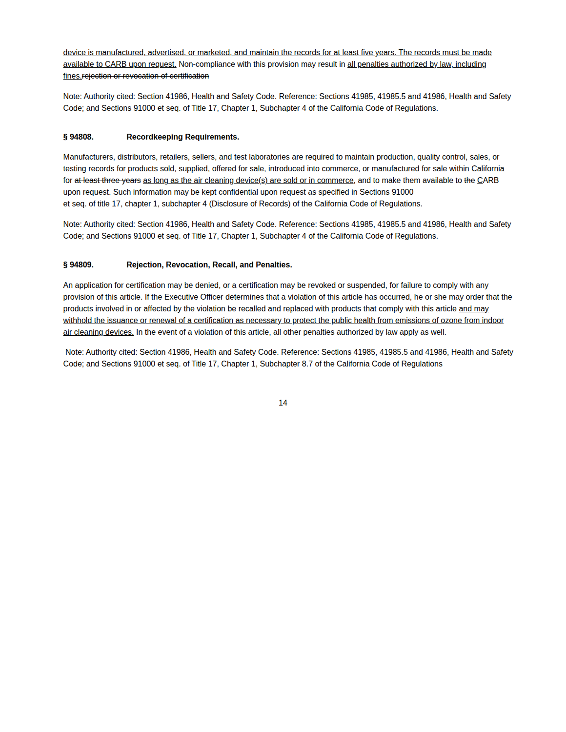device is manufactured, advertised, or marketed, and maintain the records for at least five years. The records must be made available to CARB upon request. Non-compliance with this provision may result in all penalties authorized by law, including fines.rejection or revocation of certification
Note: Authority cited: Section 41986, Health and Safety Code. Reference: Sections 41985, 41985.5 and 41986, Health and Safety Code; and Sections 91000 et seq. of Title 17, Chapter 1, Subchapter 4 of the California Code of Regulations.
§ 94808. Recordkeeping Requirements.
Manufacturers, distributors, retailers, sellers, and test laboratories are required to maintain production, quality control, sales, or testing records for products sold, supplied, offered for sale, introduced into commerce, or manufactured for sale within California for at least three years as long as the air cleaning device(s) are sold or in commerce, and to make them available to the CARB upon request. Such information may be kept confidential upon request as specified in Sections 91000
et seq. of title 17, chapter 1, subchapter 4 (Disclosure of Records) of the California Code of Regulations.
Note: Authority cited: Section 41986, Health and Safety Code. Reference: Sections 41985, 41985.5 and 41986, Health and Safety Code; and Sections 91000 et seq. of Title 17, Chapter 1, Subchapter 4 of the California Code of Regulations.
§ 94809. Rejection, Revocation, Recall, and Penalties.
An application for certification may be denied, or a certification may be revoked or suspended, for failure to comply with any provision of this article. If the Executive Officer determines that a violation of this article has occurred, he or she may order that the products involved in or affected by the violation be recalled and replaced with products that comply with this article and may withhold the issuance or renewal of a certification as necessary to protect the public health from emissions of ozone from indoor air cleaning devices. In the event of a violation of this article, all other penalties authorized by law apply as well.
Note: Authority cited: Section 41986, Health and Safety Code. Reference: Sections 41985, 41985.5 and 41986, Health and Safety Code; and Sections 91000 et seq. of Title 17, Chapter 1, Subchapter 8.7 of the California Code of Regulations
14